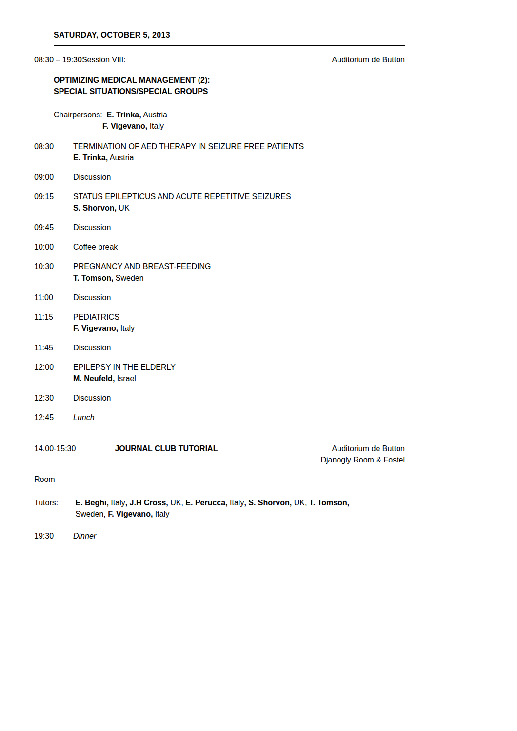SATURDAY, OCTOBER 5, 2013
| 08:30 – 19:30 | Session VIII: Auditorium de Button |
OPTIMIZING MEDICAL MANAGEMENT (2):
SPECIAL SITUATIONS/SPECIAL GROUPS
Chairpersons: E. Trinka, Austria F. Vigevano, Italy
| 08:30 | TERMINATION OF AED THERAPY IN SEIZURE FREE PATIENTS E. Trinka, Austria |
| 09:00 | Discussion |
| 09:15 | STATUS EPILEPTICUS AND ACUTE REPETITIVE SEIZURES S. Shorvon, UK |
| 09:45 | Discussion |
| 10:00 | Coffee break |
| 10:30 | PREGNANCY AND BREAST-FEEDING T. Tomson, Sweden |
| 11:00 | Discussion |
| 11:15 | PEDIATRICS F. Vigevano, Italy |
| 11:45 | Discussion |
| 12:00 | EPILEPSY IN THE ELDERLY M. Neufeld, Israel |
| 12:30 | Discussion |
| 12:45 | Lunch |
| 14.00-15:30 | JOURNAL CLUB TUTORIAL | Auditorium de Button Djanogly Room & Fostel |
Room
Tutors: E. Beghi, Italy, J.H Cross, UK, E. Perucca, Italy, S. Shorvon, UK, T. Tomson,
Sweden, F. Vigevano, Italy
19:30 Dinner